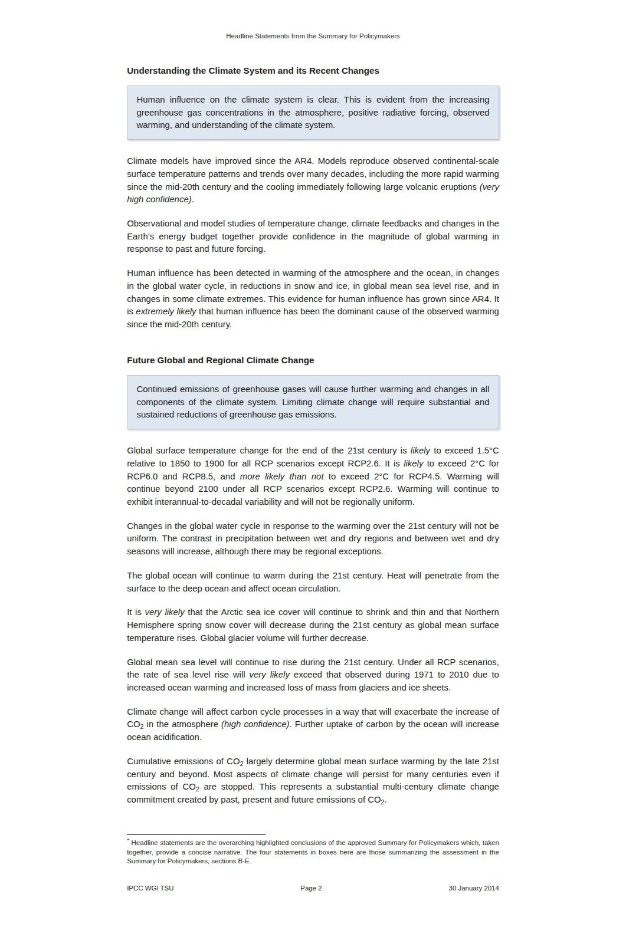Headline Statements from the Summary for Policymakers
Understanding the Climate System and its Recent Changes
Human influence on the climate system is clear. This is evident from the increasing greenhouse gas concentrations in the atmosphere, positive radiative forcing, observed warming, and understanding of the climate system.
Climate models have improved since the AR4. Models reproduce observed continental-scale surface temperature patterns and trends over many decades, including the more rapid warming since the mid-20th century and the cooling immediately following large volcanic eruptions (very high confidence).
Observational and model studies of temperature change, climate feedbacks and changes in the Earth’s energy budget together provide confidence in the magnitude of global warming in response to past and future forcing.
Human influence has been detected in warming of the atmosphere and the ocean, in changes in the global water cycle, in reductions in snow and ice, in global mean sea level rise, and in changes in some climate extremes. This evidence for human influence has grown since AR4. It is extremely likely that human influence has been the dominant cause of the observed warming since the mid-20th century.
Future Global and Regional Climate Change
Continued emissions of greenhouse gases will cause further warming and changes in all components of the climate system. Limiting climate change will require substantial and sustained reductions of greenhouse gas emissions.
Global surface temperature change for the end of the 21st century is likely to exceed 1.5°C relative to 1850 to 1900 for all RCP scenarios except RCP2.6. It is likely to exceed 2°C for RCP6.0 and RCP8.5, and more likely than not to exceed 2°C for RCP4.5. Warming will continue beyond 2100 under all RCP scenarios except RCP2.6. Warming will continue to exhibit interannual-to-decadal variability and will not be regionally uniform.
Changes in the global water cycle in response to the warming over the 21st century will not be uniform. The contrast in precipitation between wet and dry regions and between wet and dry seasons will increase, although there may be regional exceptions.
The global ocean will continue to warm during the 21st century. Heat will penetrate from the surface to the deep ocean and affect ocean circulation.
It is very likely that the Arctic sea ice cover will continue to shrink and thin and that Northern Hemisphere spring snow cover will decrease during the 21st century as global mean surface temperature rises. Global glacier volume will further decrease.
Global mean sea level will continue to rise during the 21st century. Under all RCP scenarios, the rate of sea level rise will very likely exceed that observed during 1971 to 2010 due to increased ocean warming and increased loss of mass from glaciers and ice sheets.
Climate change will affect carbon cycle processes in a way that will exacerbate the increase of CO2 in the atmosphere (high confidence). Further uptake of carbon by the ocean will increase ocean acidification.
Cumulative emissions of CO2 largely determine global mean surface warming by the late 21st century and beyond. Most aspects of climate change will persist for many centuries even if emissions of CO2 are stopped. This represents a substantial multi-century climate change commitment created by past, present and future emissions of CO2.
* Headline statements are the overarching highlighted conclusions of the approved Summary for Policymakers which, taken together, provide a concise narrative. The four statements in boxes here are those summarizing the assessment in the Summary for Policymakers, sections B-E.
IPCC WGI TSU
Page 2
30 January 2014